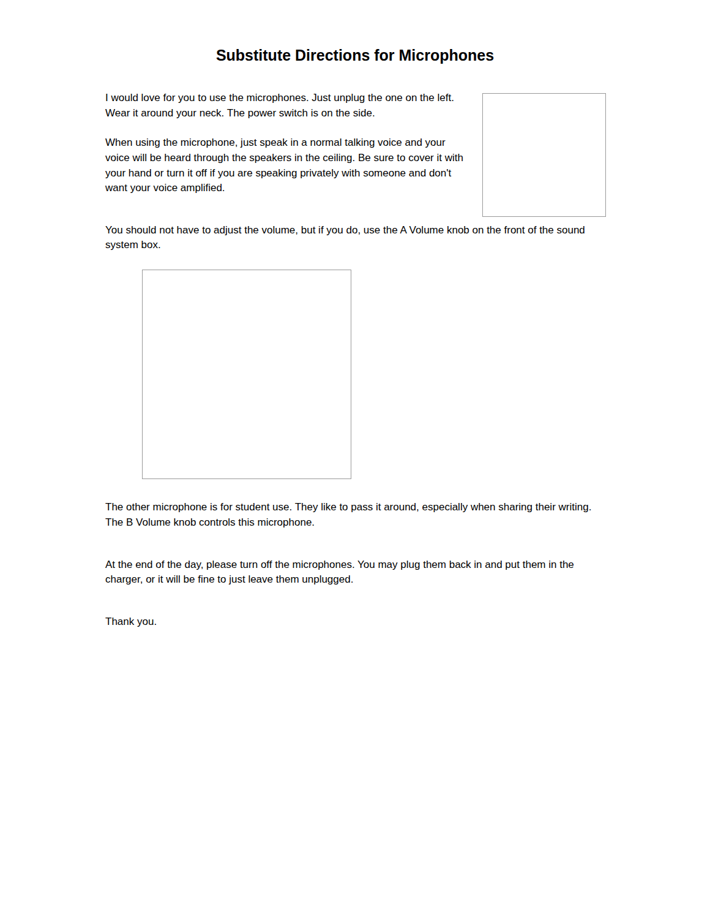Substitute Directions for Microphones
I would love for you to use the microphones. Just unplug the one on the left. Wear it around your neck. The power switch is on the side.
When using the microphone, just speak in a normal talking voice and your voice will be heard through the speakers in the ceiling. Be sure to cover it with your hand or turn it off if you are speaking privately with someone and don't want your voice amplified.
You should not have to adjust the volume, but if you do, use the A Volume knob on the front of the sound system box.
The other microphone is for student use. They like to pass it around, especially when sharing their writing. The B Volume knob controls this microphone.
At the end of the day, please turn off the microphones. You may plug them back in and put them in the charger, or it will be fine to just leave them unplugged.
Thank you.